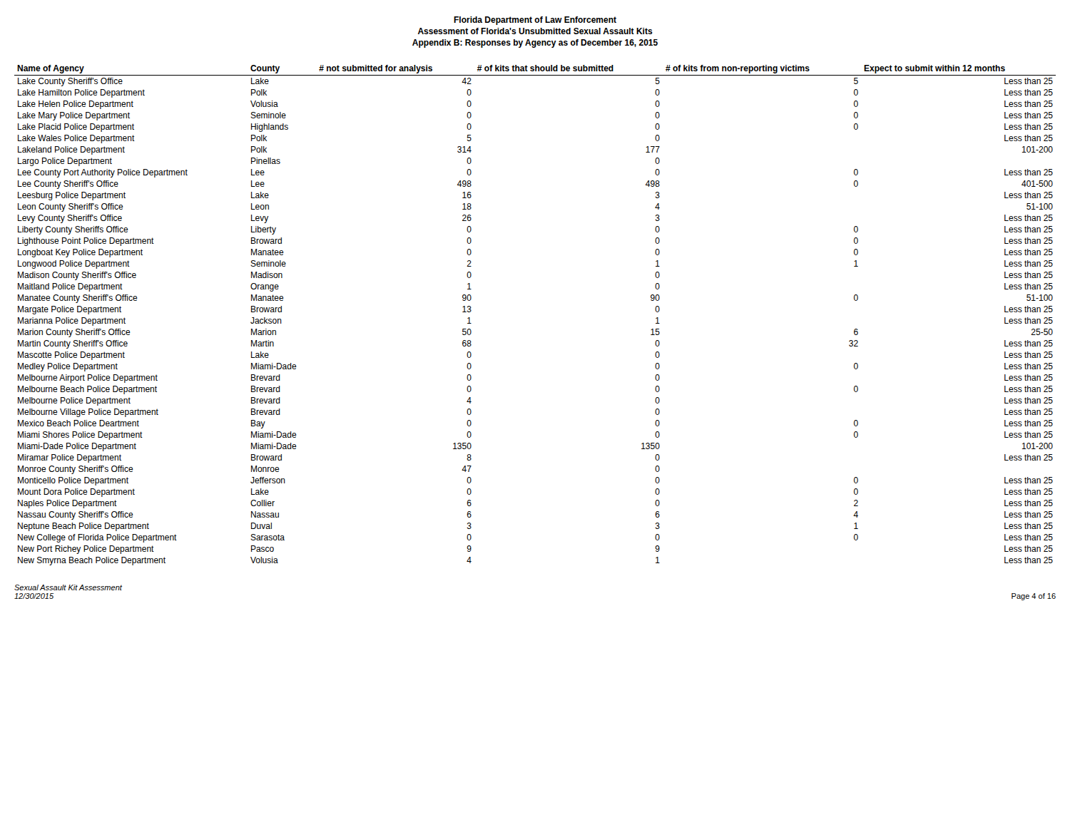Florida Department of Law Enforcement
Assessment of Florida's Unsubmitted Sexual Assault Kits
Appendix B: Responses by Agency as of December 16, 2015
| Name of Agency | County | # not submitted for analysis | # of kits that should be submitted | # of kits from non-reporting victims | Expect to submit within 12 months |
| --- | --- | --- | --- | --- | --- |
| Lake County Sheriff's Office | Lake | 42 | 5 | 5 | Less than 25 |
| Lake Hamilton Police Department | Polk | 0 | 0 | 0 | Less than 25 |
| Lake Helen Police Department | Volusia | 0 | 0 | 0 | Less than 25 |
| Lake Mary Police Department | Seminole | 0 | 0 | 0 | Less than 25 |
| Lake Placid Police Department | Highlands | 0 | 0 | 0 | Less than 25 |
| Lake Wales Police Department | Polk | 5 | 0 | | Less than 25 |
| Lakeland Police Department | Polk | 314 | 177 | | 101-200 |
| Largo Police Department | Pinellas | 0 | 0 | | |
| Lee County Port Authority Police Department | Lee | 0 | 0 | 0 | Less than 25 |
| Lee County Sheriff's Office | Lee | 498 | 498 | 0 | 401-500 |
| Leesburg Police Department | Lake | 16 | 3 | | Less than 25 |
| Leon County Sheriff's Office | Leon | 18 | 4 | | 51-100 |
| Levy County Sheriff's Office | Levy | 26 | 3 | | Less than 25 |
| Liberty County Sheriffs Office | Liberty | 0 | 0 | 0 | Less than 25 |
| Lighthouse Point Police Department | Broward | 0 | 0 | 0 | Less than 25 |
| Longboat Key Police Department | Manatee | 0 | 0 | 0 | Less than 25 |
| Longwood Police Department | Seminole | 2 | 1 | 1 | Less than 25 |
| Madison County Sheriff's Office | Madison | 0 | 0 | | Less than 25 |
| Maitland Police Department | Orange | 1 | 0 | | Less than 25 |
| Manatee County Sheriff's Office | Manatee | 90 | 90 | 0 | 51-100 |
| Margate Police Department | Broward | 13 | 0 | | Less than 25 |
| Marianna Police Department | Jackson | 1 | 1 | | Less than 25 |
| Marion County Sheriff's Office | Marion | 50 | 15 | 6 | 25-50 |
| Martin County Sheriff's Office | Martin | 68 | 0 | 32 | Less than 25 |
| Mascotte Police Department | Lake | 0 | 0 | | Less than 25 |
| Medley Police Department | Miami-Dade | 0 | 0 | 0 | Less than 25 |
| Melbourne Airport Police Department | Brevard | 0 | 0 | | Less than 25 |
| Melbourne Beach Police Department | Brevard | 0 | 0 | 0 | Less than 25 |
| Melbourne Police Department | Brevard | 4 | 0 | | Less than 25 |
| Melbourne Village Police Department | Brevard | 0 | 0 | | Less than 25 |
| Mexico Beach Police Deartment | Bay | 0 | 0 | 0 | Less than 25 |
| Miami Shores Police Department | Miami-Dade | 0 | 0 | 0 | Less than 25 |
| Miami-Dade Police Department | Miami-Dade | 1350 | 1350 | | 101-200 |
| Miramar Police Department | Broward | 8 | 0 | | Less than 25 |
| Monroe County Sheriff's Office | Monroe | 47 | 0 | | |
| Monticello Police Department | Jefferson | 0 | 0 | 0 | Less than 25 |
| Mount Dora Police Department | Lake | 0 | 0 | 0 | Less than 25 |
| Naples Police Department | Collier | 6 | 0 | 2 | Less than 25 |
| Nassau County Sheriff's Office | Nassau | 6 | 6 | 4 | Less than 25 |
| Neptune Beach Police Department | Duval | 3 | 3 | 1 | Less than 25 |
| New College of Florida Police Department | Sarasota | 0 | 0 | 0 | Less than 25 |
| New Port Richey Police Department | Pasco | 9 | 9 | | Less than 25 |
| New Smyrna Beach Police Department | Volusia | 4 | 1 | | Less than 25 |
Sexual Assault Kit Assessment
12/30/2015
Page 4 of 16